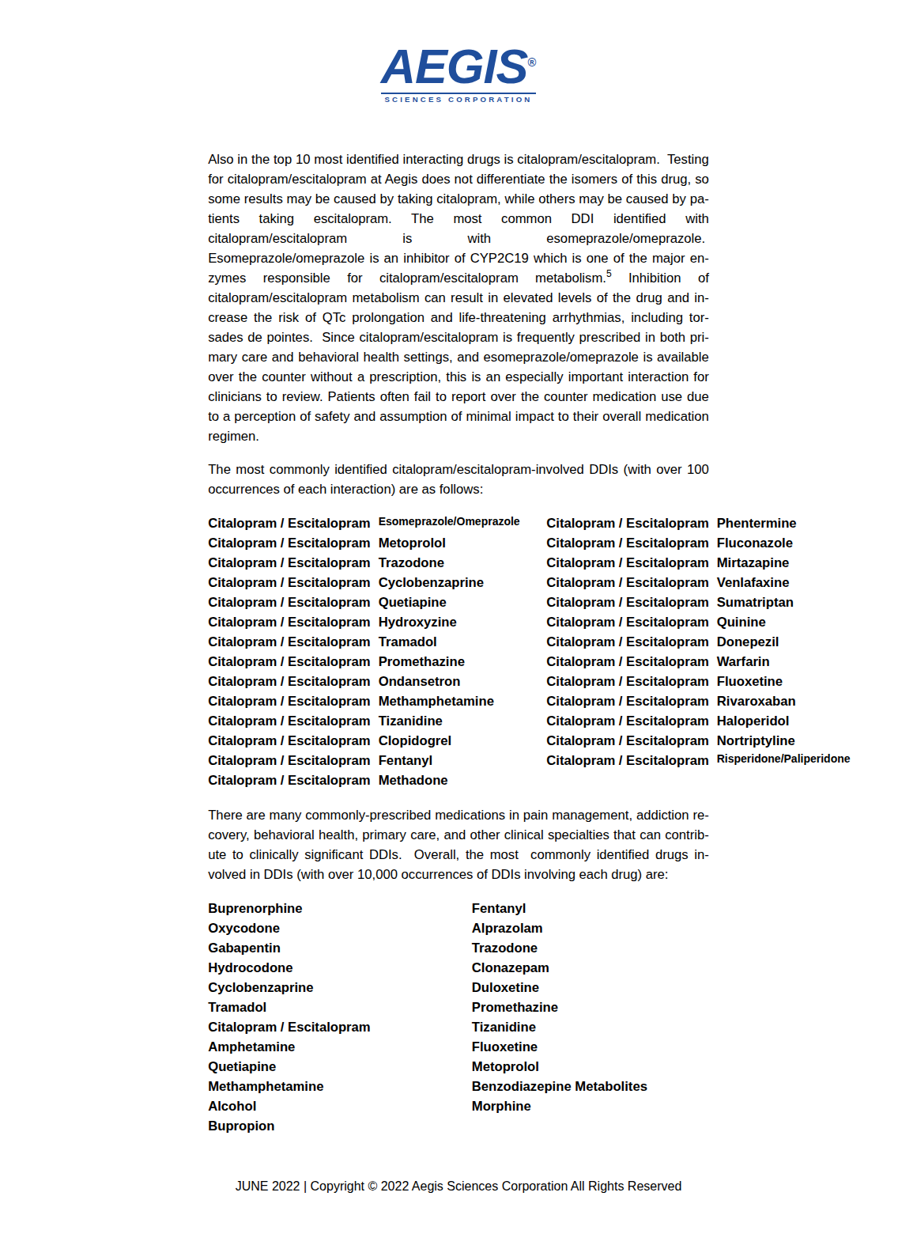AEGIS®
Sciences Corporation
Also in the top 10 most identified interacting drugs is citalopram/escitalopram. Testing for citalopram/escitalopram at Aegis does not differentiate the isomers of this drug, so some results may be caused by taking citalopram, while others may be caused by patients taking escitalopram. The most common DDI identified with citalopram/escitalopram is with esomeprazole/omeprazole. Esomeprazole/omeprazole is an inhibitor of CYP2C19 which is one of the major enzymes responsible for citalopram/escitalopram metabolism.5 Inhibition of citalopram/escitalopram metabolism can result in elevated levels of the drug and increase the risk of QTc prolongation and life-threatening arrhythmias, including torsades de pointes. Since citalopram/escitalopram is frequently prescribed in both primary care and behavioral health settings, and esomeprazole/omeprazole is available over the counter without a prescription, this is an especially important interaction for clinicians to review. Patients often fail to report over the counter medication use due to a perception of safety and assumption of minimal impact to their overall medication regimen.
The most commonly identified citalopram/escitalopram-involved DDIs (with over 100 occurrences of each interaction) are as follows:
Citalopram / Escitalopram Esomeprazole/Omeprazole Citalopram / Escitalopram Metoprolol Citalopram / Escitalopram Trazodone Citalopram / Escitalopram Cyclobenzaprine Citalopram / Escitalopram Quetiapine Citalopram / Escitalopram Hydroxyzine Citalopram / Escitalopram Tramadol Citalopram / Escitalopram Promethazine Citalopram / Escitalopram Ondansetron Citalopram / Escitalopram Methamphetamine Citalopram / Escitalopram Tizanidine Citalopram / Escitalopram Clopidogrel Citalopram / Escitalopram Fentanyl Citalopram / Escitalopram Methadone
Citalopram / Escitalopram Phentermine Citalopram / Escitalopram Fluconazole Citalopram / Escitalopram Mirtazapine Citalopram / Escitalopram Venlafaxine Citalopram / Escitalopram Sumatriptan Citalopram / Escitalopram Quinine Citalopram / Escitalopram Donepezil Citalopram / Escitalopram Warfarin Citalopram / Escitalopram Fluoxetine Citalopram / Escitalopram Rivaroxaban Citalopram / Escitalopram Haloperidol Citalopram / Escitalopram Nortriptyline Citalopram / Escitalopram Risperidone/Paliperidone
There are many commonly-prescribed medications in pain management, addiction recovery, behavioral health, primary care, and other clinical specialties that can contribute to clinically significant DDIs. Overall, the most commonly identified drugs involved in DDIs (with over 10,000 occurrences of DDIs involving each drug) are:
Buprenorphine
Oxycodone
Gabapentin
Hydrocodone
Cyclobenzaprine
Tramadol
Citalopram / Escitalopram
Amphetamine
Quetiapine
Methamphetamine
Alcohol
Bupropion
Fentanyl
Alprazolam
Trazodone
Clonazepam
Duloxetine
Promethazine
Tizanidine
Fluoxetine
Metoprolol
Benzodiazepine Metabolites
Morphine
JUNE 2022 | Copyright © 2022 Aegis Sciences Corporation All Rights Reserved